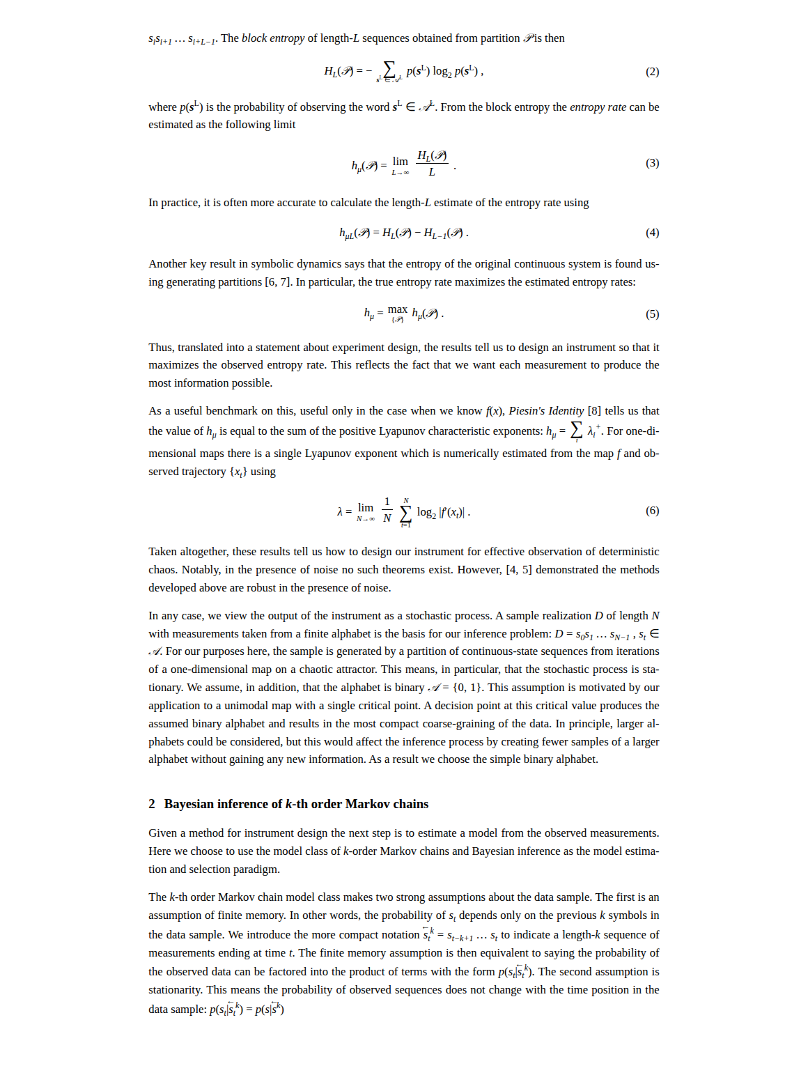sisi+1 … si+L−1. The block entropy of length-L sequences obtained from partition 𝒫 is then
HL(𝒫) = − ∑sL ∈ 𝒜L p(sL) log2 p(sL) , (2)
where p(sL) is the probability of observing the word sL ∈ 𝒜L. From the block entropy the entropy rate can be estimated as the following limit
hμ(𝒫) = lim L→∞ HL(𝒫) L . (3)
In practice, it is often more accurate to calculate the length-L estimate of the entropy rate using
hμL(𝒫) = HL(𝒫) − HL−1(𝒫) . (4)
Another key result in symbolic dynamics says that the entropy of the original continuous system is found using generating partitions [6, 7]. In particular, the true entropy rate maximizes the estimated entropy rates:
hμ = max{𝒫} hμ(𝒫) . (5)
Thus, translated into a statement about experiment design, the results tell us to design an instrument so that it maximizes the observed entropy rate. This reflects the fact that we want each measurement to produce the most information possible.
As a useful benchmark on this, useful only in the case when we know f(x), Piesin's Identity [8] tells us that the value of hμ is equal to the sum of the positive Lyapunov characteristic exponents: hμ = ∑i λi+. For one-dimensional maps there is a single Lyapunov exponent which is numerically estimated from the map f and observed trajectory {xt} using
λ = lim N→∞ 1 N N∑t=1 log2 |f′(xt)| . (6)
Taken altogether, these results tell us how to design our instrument for effective observation of deterministic chaos. Notably, in the presence of noise no such theorems exist. However, [4, 5] demonstrated the methods developed above are robust in the presence of noise.
In any case, we view the output of the instrument as a stochastic process. A sample realization D of length N with measurements taken from a finite alphabet is the basis for our inference problem: D = s0s1 … sN−1 , st ∈ 𝒜. For our purposes here, the sample is generated by a partition of continuous-state sequences from iterations of a one-dimensional map on a chaotic attractor. This means, in particular, that the stochastic process is stationary. We assume, in addition, that the alphabet is binary 𝒜 = {0, 1}. This assumption is motivated by our application to a unimodal map with a single critical point. A decision point at this critical value produces the assumed binary alphabet and results in the most compact coarse-graining of the data. In principle, larger alphabets could be considered, but this would affect the inference process by creating fewer samples of a larger alphabet without gaining any new information. As a result we choose the simple binary alphabet.
2 Bayesian inference of k-th order Markov chains
Given a method for instrument design the next step is to estimate a model from the observed measurements. Here we choose to use the model class of k-order Markov chains and Bayesian inference as the model estimation and selection paradigm.
The k-th order Markov chain model class makes two strong assumptions about the data sample. The first is an assumption of finite memory. In other words, the probability of st depends only on the previous k symbols in the data sample. We introduce the more compact notation ←stk = st−k+1 … st to indicate a length-k sequence of measurements ending at time t. The finite memory assumption is then equivalent to saying the probability of the observed data can be factored into the product of terms with the form p(st|←stk). The second assumption is stationarity. This means the probability of observed sequences does not change with the time position in the data sample: p(st|←stk) = p(s|←sk)